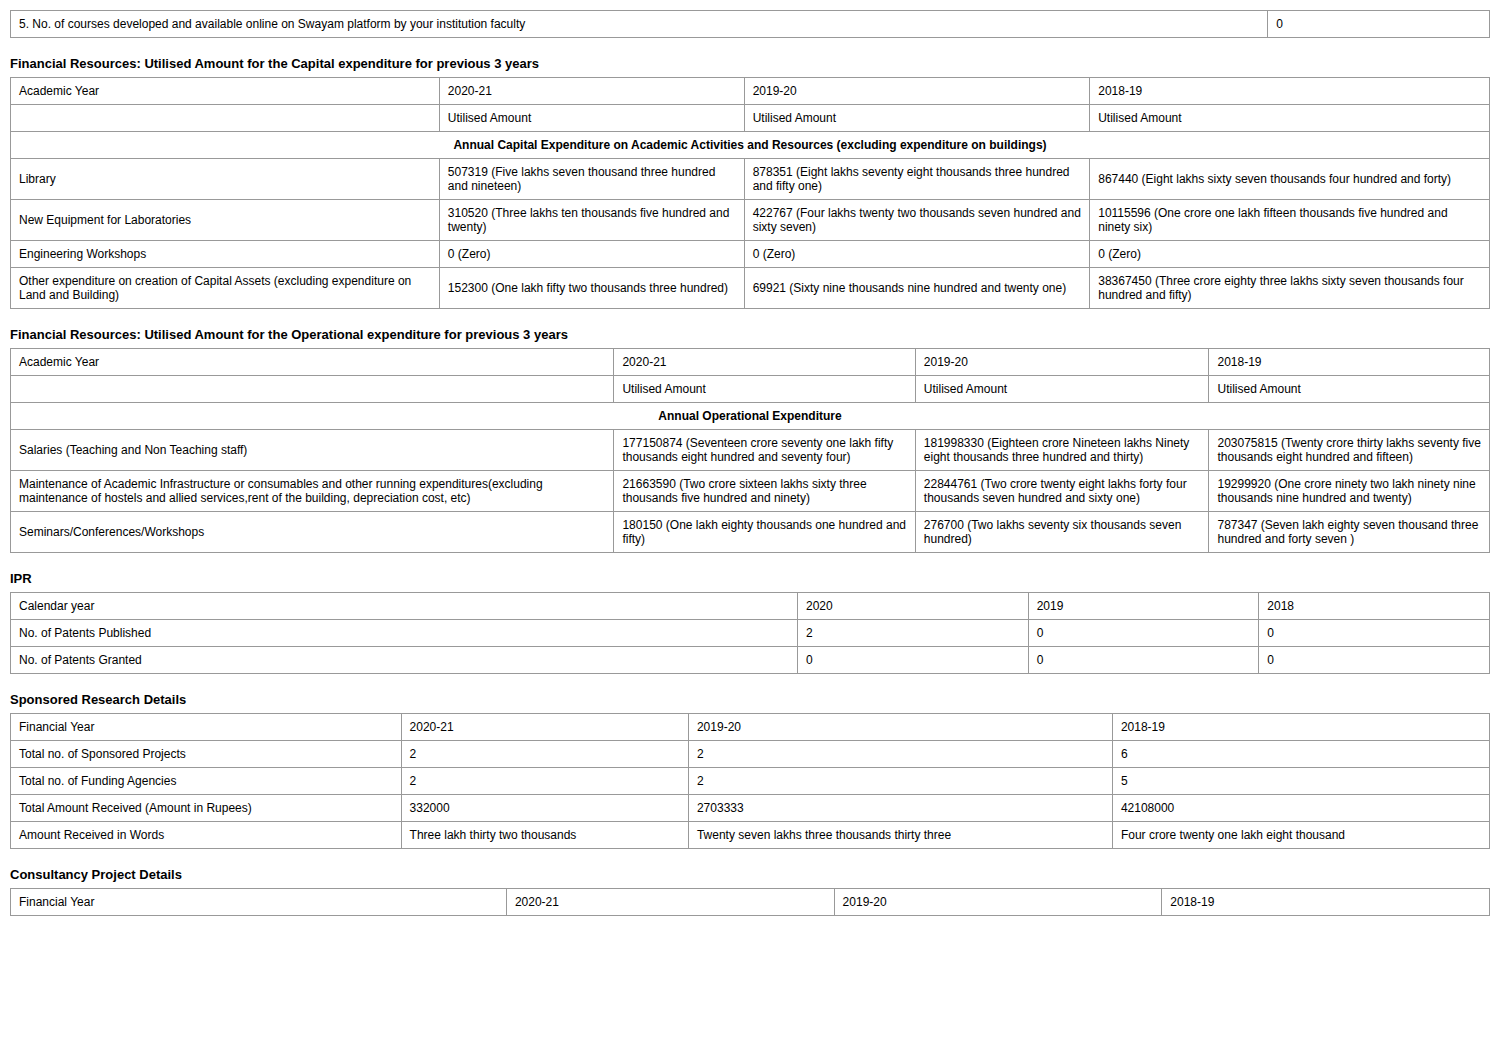| 5. No. of courses developed and available online on Swayam platform by your institution faculty | 0 |
Financial Resources: Utilised Amount for the Capital expenditure for previous 3 years
| Academic Year | 2020-21 | 2019-20 | 2018-19 |
| --- | --- | --- | --- |
| | Utilised Amount | Utilised Amount | Utilised Amount |
| Annual Capital Expenditure on Academic Activities and Resources (excluding expenditure on buildings) |
| Library | 507319 (Five lakhs seven thousand three hundred and nineteen) | 878351 (Eight lakhs seventy eight thousands three hundred and fifty one) | 867440 (Eight lakhs sixty seven thousands four hundred and forty) |
| New Equipment for Laboratories | 310520 (Three lakhs ten thousands five hundred and twenty) | 422767 (Four lakhs twenty two thousands seven hundred and sixty seven) | 10115596 (One crore one lakh fifteen thousands five hundred and ninety six) |
| Engineering Workshops | 0 (Zero) | 0 (Zero) | 0 (Zero) |
| Other expenditure on creation of Capital Assets (excluding expenditure on Land and Building) | 152300 (One lakh fifty two thousands three hundred) | 69921 (Sixty nine thousands nine hundred and twenty one) | 38367450 (Three crore eighty three lakhs sixty seven thousands four hundred and fifty) |
Financial Resources: Utilised Amount for the Operational expenditure for previous 3 years
| Academic Year | 2020-21 | 2019-20 | 2018-19 |
| --- | --- | --- | --- |
| | Utilised Amount | Utilised Amount | Utilised Amount |
| Annual Operational Expenditure |
| Salaries (Teaching and Non Teaching staff) | 177150874 (Seventeen crore seventy one lakh fifty thousands eight hundred and seventy four) | 181998330 (Eighteen crore Nineteen lakhs Ninety eight thousands three hundred and thirty) | 203075815 (Twenty crore thirty lakhs seventy five thousands eight hundred and fifteen) |
| Maintenance of Academic Infrastructure or consumables and other running expenditures(excluding maintenance of hostels and allied services,rent of the building, depreciation cost, etc) | 21663590 (Two crore sixteen lakhs sixty three thousands five hundred and ninety) | 22844761 (Two crore twenty eight lakhs forty four thousands seven hundred and sixty one) | 19299920 (One crore ninety two lakh ninety nine thousands nine hundred and twenty) |
| Seminars/Conferences/Workshops | 180150 (One lakh eighty thousands one hundred and fifty) | 276700 (Two lakhs seventy six thousands seven hundred) | 787347 (Seven lakh eighty seven thousand three hundred and forty seven ) |
IPR
| Calendar year | 2020 | 2019 | 2018 |
| --- | --- | --- | --- |
| No. of Patents Published | 2 | 0 | 0 |
| No. of Patents Granted | 0 | 0 | 0 |
Sponsored Research Details
| Financial Year | 2020-21 | 2019-20 | 2018-19 |
| --- | --- | --- | --- |
| Total no. of Sponsored Projects | 2 | 2 | 6 |
| Total no. of Funding Agencies | 2 | 2 | 5 |
| Total Amount Received (Amount in Rupees) | 332000 | 2703333 | 42108000 |
| Amount Received in Words | Three lakh thirty two thousands | Twenty seven lakhs three thousands thirty three | Four crore twenty one lakh eight thousand |
Consultancy Project Details
| Financial Year | 2020-21 | 2019-20 | 2018-19 |
| --- | --- | --- | --- |